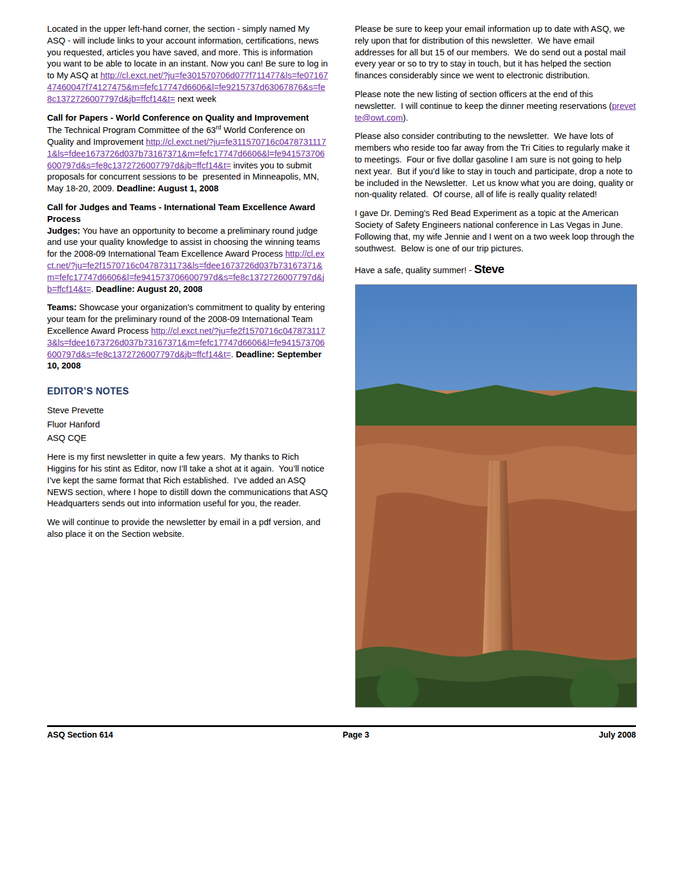Located in the upper left-hand corner, the section - simply named My ASQ - will include links to your account information, certifications, news you requested, articles you have saved, and more. This is information you want to be able to locate in an instant. Now you can! Be sure to log in to My ASQ at http://cl.exct.net/?ju=fe301570706d077f711477&ls=fe0716747460047f74127475&m=fefc17747d6606&l=fe9215737d63067876&s=fe8c1372726007797d&jb=ffcf14&t= next week
Call for Papers - World Conference on Quality and Improvement
The Technical Program Committee of the 63rd World Conference on Quality and Improvement http://cl.exct.net/?ju=fe311570716c04787311171&ls=fdee1673726d037b73167371&m=fefc17747d6606&l=fe941573706600797d&s=fe8c1372726007797d&jb=ffcf14&t= invites you to submit proposals for concurrent sessions to be presented in Minneapolis, MN, May 18-20, 2009. Deadline: August 1, 2008
Call for Judges and Teams - International Team Excellence Award Process
Judges: You have an opportunity to become a preliminary round judge and use your quality knowledge to assist in choosing the winning teams for the 2008-09 International Team Excellence Award Process http://cl.exct.net/?ju=fe2f1570716c0478731173&ls=fdee1673726d037b73167371&m=fefc17747d6606&l=fe941573706600797d&s=fe8c1372726007797d&jb=ffcf14&t=. Deadline: August 20, 2008
Teams: Showcase your organization's commitment to quality by entering your team for the preliminary round of the 2008-09 International Team Excellence Award Process http://cl.exct.net/?ju=fe2f1570716c0478731173&ls=fdee1673726d037b73167371&m=fefc17747d6606&l=fe941573706600797d&s=fe8c1372726007797d&jb=ffcf14&t=. Deadline: September 10, 2008
EDITOR’S NOTES
Steve Prevette
Fluor Hanford
ASQ CQE
Here is my first newsletter in quite a few years. My thanks to Rich Higgins for his stint as Editor, now I’ll take a shot at it again. You’ll notice I’ve kept the same format that Rich established. I’ve added an ASQ NEWS section, where I hope to distill down the communications that ASQ Headquarters sends out into information useful for you, the reader.
We will continue to provide the newsletter by email in a pdf version, and also place it on the Section website.
Please be sure to keep your email information up to date with ASQ, we rely upon that for distribution of this newsletter. We have email addresses for all but 15 of our members. We do send out a postal mail every year or so to try to stay in touch, but it has helped the section finances considerably since we went to electronic distribution.
Please note the new listing of section officers at the end of this newsletter. I will continue to keep the dinner meeting reservations (prevette@owt.com).
Please also consider contributing to the newsletter. We have lots of members who reside too far away from the Tri Cities to regularly make it to meetings. Four or five dollar gasoline I am sure is not going to help next year. But if you’d like to stay in touch and participate, drop a note to be included in the Newsletter. Let us know what you are doing, quality or non-quality related. Of course, all of life is really quality related!
I gave Dr. Deming’s Red Bead Experiment as a topic at the American Society of Safety Engineers national conference in Las Vegas in June. Following that, my wife Jennie and I went on a two week loop through the southwest. Below is one of our trip pictures.
Have a safe, quality summer! - Steve
ASQ Section 614
Page 3
July 2008